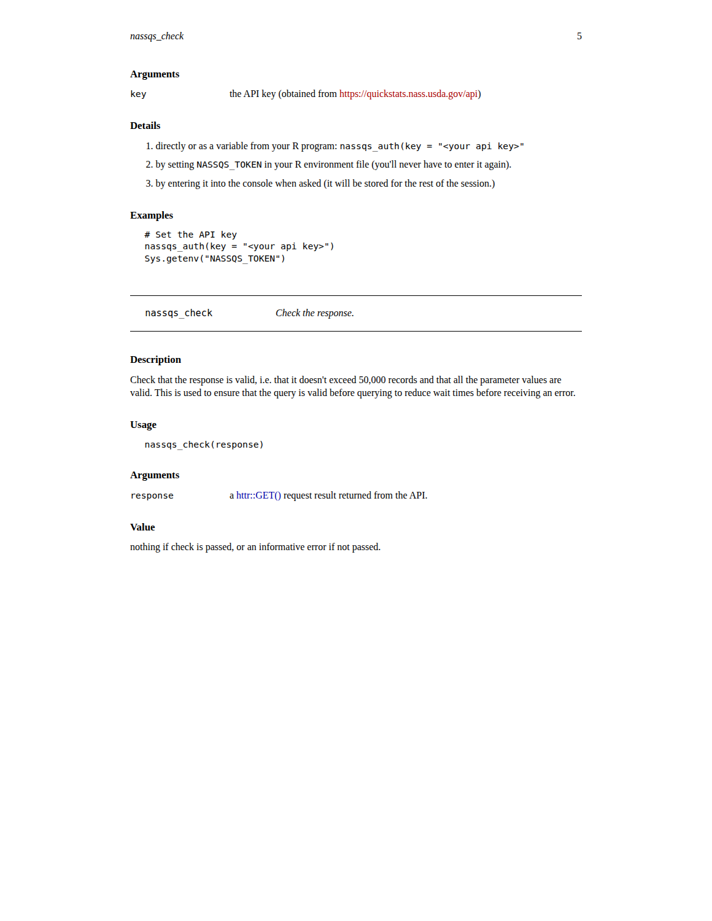nassqs_check 5
Arguments
key
the API key (obtained from https://quickstats.nass.usda.gov/api)
Details
directly or as a variable from your R program: nassqs_auth(key = "<your api key>"
by setting NASSQS_TOKEN in your R environment file (you'll never have to enter it again).
by entering it into the console when asked (it will be stored for the rest of the session.)
Examples
# Set the API key
nassqs_auth(key = "<your api key>")
Sys.getenv("NASSQS_TOKEN")
nassqs_check Check the response.
Description
Check that the response is valid, i.e. that it doesn't exceed 50,000 records and that all the parameter values are valid. This is used to ensure that the query is valid before querying to reduce wait times before receiving an error.
Usage
nassqs_check(response)
Arguments
response
a httr::GET() request result returned from the API.
Value
nothing if check is passed, or an informative error if not passed.